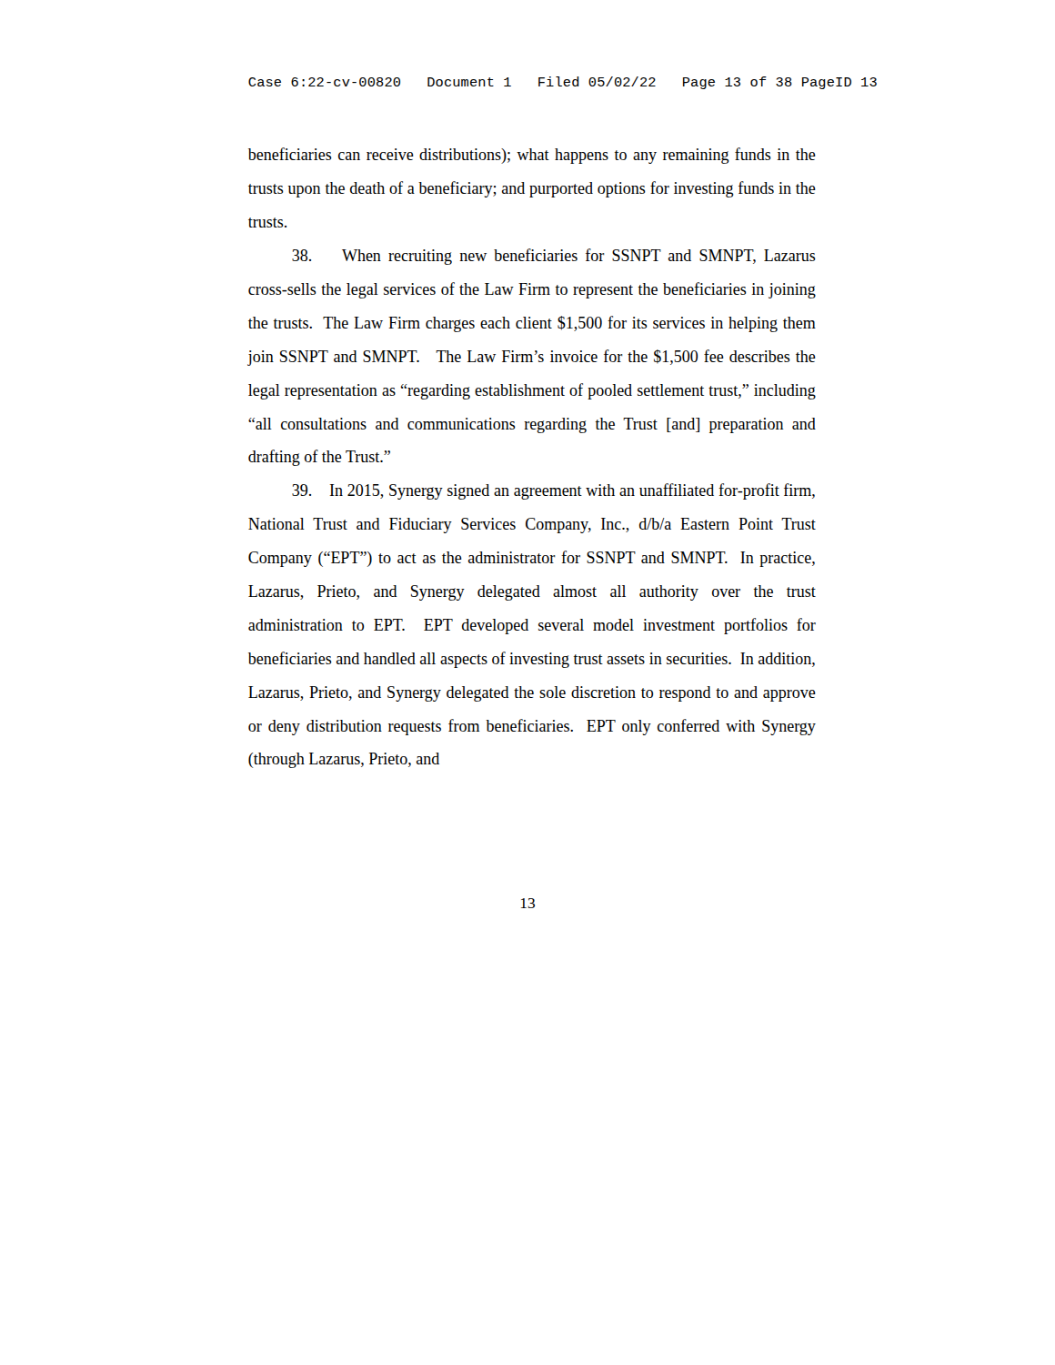Case 6:22-cv-00820 Document 1 Filed 05/02/22 Page 13 of 38 PageID 13
beneficiaries can receive distributions); what happens to any remaining funds in the trusts upon the death of a beneficiary; and purported options for investing funds in the trusts.
38. When recruiting new beneficiaries for SSNPT and SMNPT, Lazarus cross-sells the legal services of the Law Firm to represent the beneficiaries in joining the trusts. The Law Firm charges each client $1,500 for its services in helping them join SSNPT and SMNPT. The Law Firm’s invoice for the $1,500 fee describes the legal representation as “regarding establishment of pooled settlement trust,” including “all consultations and communications regarding the Trust [and] preparation and drafting of the Trust.”
39. In 2015, Synergy signed an agreement with an unaffiliated for-profit firm, National Trust and Fiduciary Services Company, Inc., d/b/a Eastern Point Trust Company (“EPT”) to act as the administrator for SSNPT and SMNPT. In practice, Lazarus, Prieto, and Synergy delegated almost all authority over the trust administration to EPT. EPT developed several model investment portfolios for beneficiaries and handled all aspects of investing trust assets in securities. In addition, Lazarus, Prieto, and Synergy delegated the sole discretion to respond to and approve or deny distribution requests from beneficiaries. EPT only conferred with Synergy (through Lazarus, Prieto, and
13